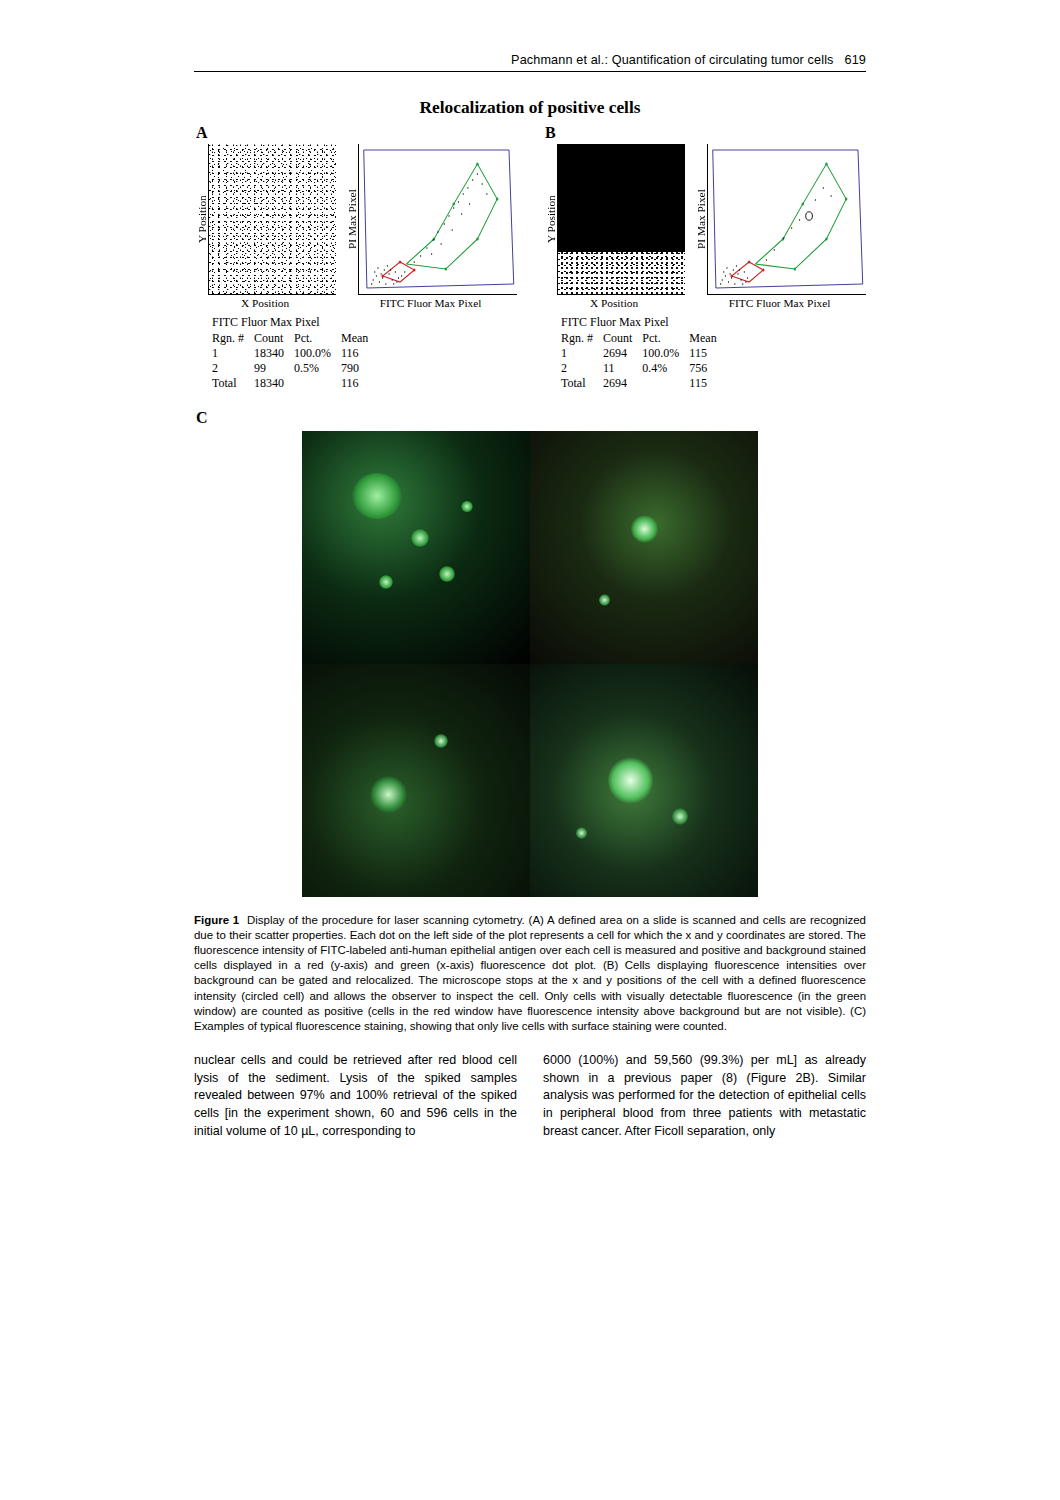Pachmann et al.: Quantification of circulating tumor cells 619
Relocalization of positive cells
A
Y Position
X Position
PI Max Pixel
FITC Fluor Max Pixel
FITC Fluor Max Pixel
| Rgn. # | Count | Pct. | Mean |
| --- | --- | --- | --- |
| 1 | 18340 | 100.0% | 116 |
| 2 | 99 | 0.5% | 790 |
| Total | 18340 | | 116 |
B
Y Position
X Position
PI Max Pixel
FITC Fluor Max Pixel
FITC Fluor Max Pixel
| Rgn. # | Count | Pct. | Mean |
| --- | --- | --- | --- |
| 1 | 2694 | 100.0% | 115 |
| 2 | 11 | 0.4% | 756 |
| Total | 2694 | | 115 |
C
Figure 1 Display of the procedure for laser scanning cytometry. (A) A defined area on a slide is scanned and cells are recognized due to their scatter properties. Each dot on the left side of the plot represents a cell for which the x and y coordinates are stored. The fluorescence intensity of FITC-labeled anti-human epithelial antigen over each cell is measured and positive and background stained cells displayed in a red (y-axis) and green (x-axis) fluorescence dot plot. (B) Cells displaying fluorescence intensities over background can be gated and relocalized. The microscope stops at the x and y positions of the cell with a defined fluorescence intensity (circled cell) and allows the observer to inspect the cell. Only cells with visually detectable fluorescence (in the green window) are counted as positive (cells in the red window have fluorescence intensity above background but are not visible). (C) Examples of typical fluorescence staining, showing that only live cells with surface staining were counted.
nuclear cells and could be retrieved after red blood cell lysis of the sediment. Lysis of the spiked samples revealed between 97% and 100% retrieval of the spiked cells [in the experiment shown, 60 and 596 cells in the initial volume of 10 µL, corresponding to
6000 (100%) and 59,560 (99.3%) per mL] as already shown in a previous paper (8) (Figure 2B). Similar analysis was performed for the detection of epithelial cells in peripheral blood from three patients with metastatic breast cancer. After Ficoll separation, only